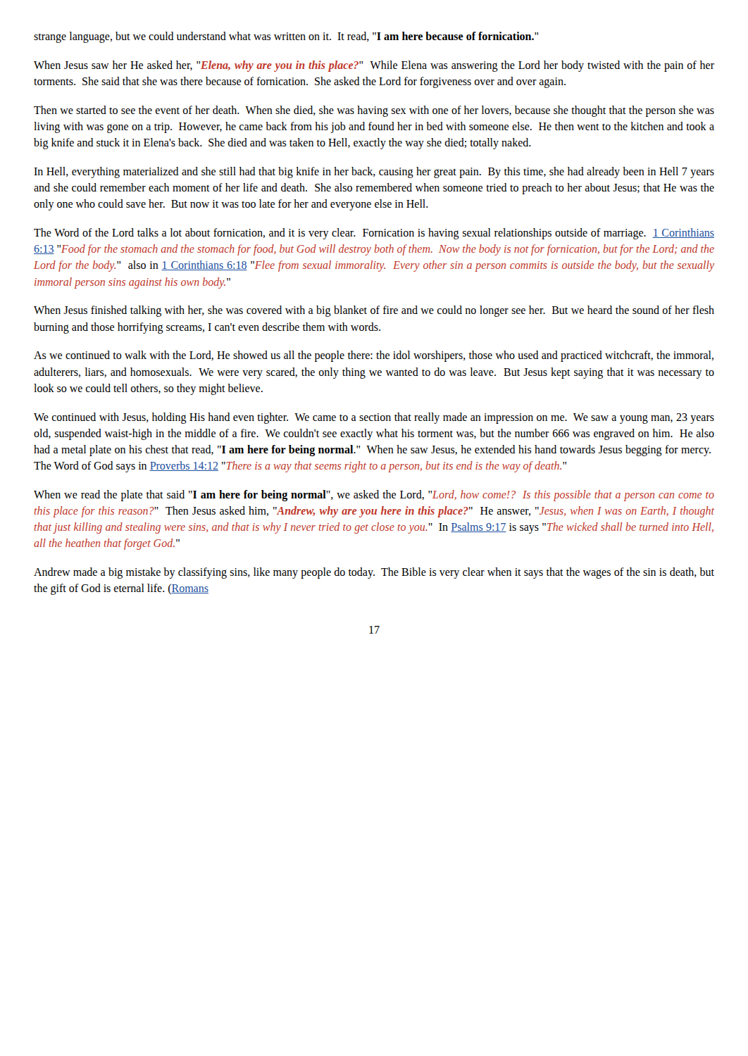strange language, but we could understand what was written on it. It read, "I am here because of fornication."
When Jesus saw her He asked her, "Elena, why are you in this place?" While Elena was answering the Lord her body twisted with the pain of her torments. She said that she was there because of fornication. She asked the Lord for forgiveness over and over again.
Then we started to see the event of her death. When she died, she was having sex with one of her lovers, because she thought that the person she was living with was gone on a trip. However, he came back from his job and found her in bed with someone else. He then went to the kitchen and took a big knife and stuck it in Elena's back. She died and was taken to Hell, exactly the way she died; totally naked.
In Hell, everything materialized and she still had that big knife in her back, causing her great pain. By this time, she had already been in Hell 7 years and she could remember each moment of her life and death. She also remembered when someone tried to preach to her about Jesus; that He was the only one who could save her. But now it was too late for her and everyone else in Hell.
The Word of the Lord talks a lot about fornication, and it is very clear. Fornication is having sexual relationships outside of marriage. 1 Corinthians 6:13 "Food for the stomach and the stomach for food, but God will destroy both of them. Now the body is not for fornication, but for the Lord; and the Lord for the body." also in 1 Corinthians 6:18 "Flee from sexual immorality. Every other sin a person commits is outside the body, but the sexually immoral person sins against his own body."
When Jesus finished talking with her, she was covered with a big blanket of fire and we could no longer see her. But we heard the sound of her flesh burning and those horrifying screams, I can't even describe them with words.
As we continued to walk with the Lord, He showed us all the people there: the idol worshipers, those who used and practiced witchcraft, the immoral, adulterers, liars, and homosexuals. We were very scared, the only thing we wanted to do was leave. But Jesus kept saying that it was necessary to look so we could tell others, so they might believe.
We continued with Jesus, holding His hand even tighter. We came to a section that really made an impression on me. We saw a young man, 23 years old, suspended waist-high in the middle of a fire. We couldn't see exactly what his torment was, but the number 666 was engraved on him. He also had a metal plate on his chest that read, "I am here for being normal." When he saw Jesus, he extended his hand towards Jesus begging for mercy. The Word of God says in Proverbs 14:12 "There is a way that seems right to a person, but its end is the way of death."
When we read the plate that said "I am here for being normal", we asked the Lord, "Lord, how come!? Is this possible that a person can come to this place for this reason?" Then Jesus asked him, "Andrew, why are you here in this place?" He answer, "Jesus, when I was on Earth, I thought that just killing and stealing were sins, and that is why I never tried to get close to you." In Psalms 9:17 is says "The wicked shall be turned into Hell, all the heathen that forget God."
Andrew made a big mistake by classifying sins, like many people do today. The Bible is very clear when it says that the wages of the sin is death, but the gift of God is eternal life. (Romans
17